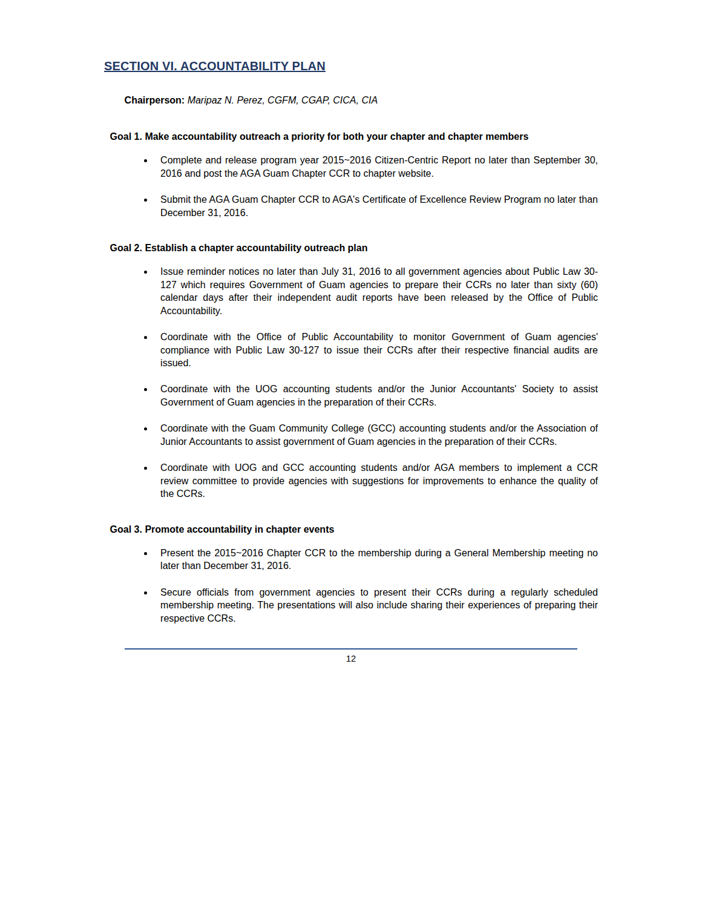SECTION VI. ACCOUNTABILITY PLAN
Chairperson: Maripaz N. Perez, CGFM, CGAP, CICA, CIA
Goal 1. Make accountability outreach a priority for both your chapter and chapter members
Complete and release program year 2015~2016 Citizen-Centric Report no later than September 30, 2016 and post the AGA Guam Chapter CCR to chapter website.
Submit the AGA Guam Chapter CCR to AGA's Certificate of Excellence Review Program no later than December 31, 2016.
Goal 2. Establish a chapter accountability outreach plan
Issue reminder notices no later than July 31, 2016 to all government agencies about Public Law 30-127 which requires Government of Guam agencies to prepare their CCRs no later than sixty (60) calendar days after their independent audit reports have been released by the Office of Public Accountability.
Coordinate with the Office of Public Accountability to monitor Government of Guam agencies' compliance with Public Law 30-127 to issue their CCRs after their respective financial audits are issued.
Coordinate with the UOG accounting students and/or the Junior Accountants' Society to assist Government of Guam agencies in the preparation of their CCRs.
Coordinate with the Guam Community College (GCC) accounting students and/or the Association of Junior Accountants to assist government of Guam agencies in the preparation of their CCRs.
Coordinate with UOG and GCC accounting students and/or AGA members to implement a CCR review committee to provide agencies with suggestions for improvements to enhance the quality of the CCRs.
Goal 3. Promote accountability in chapter events
Present the 2015~2016 Chapter CCR to the membership during a General Membership meeting no later than December 31, 2016.
Secure officials from government agencies to present their CCRs during a regularly scheduled membership meeting. The presentations will also include sharing their experiences of preparing their respective CCRs.
12